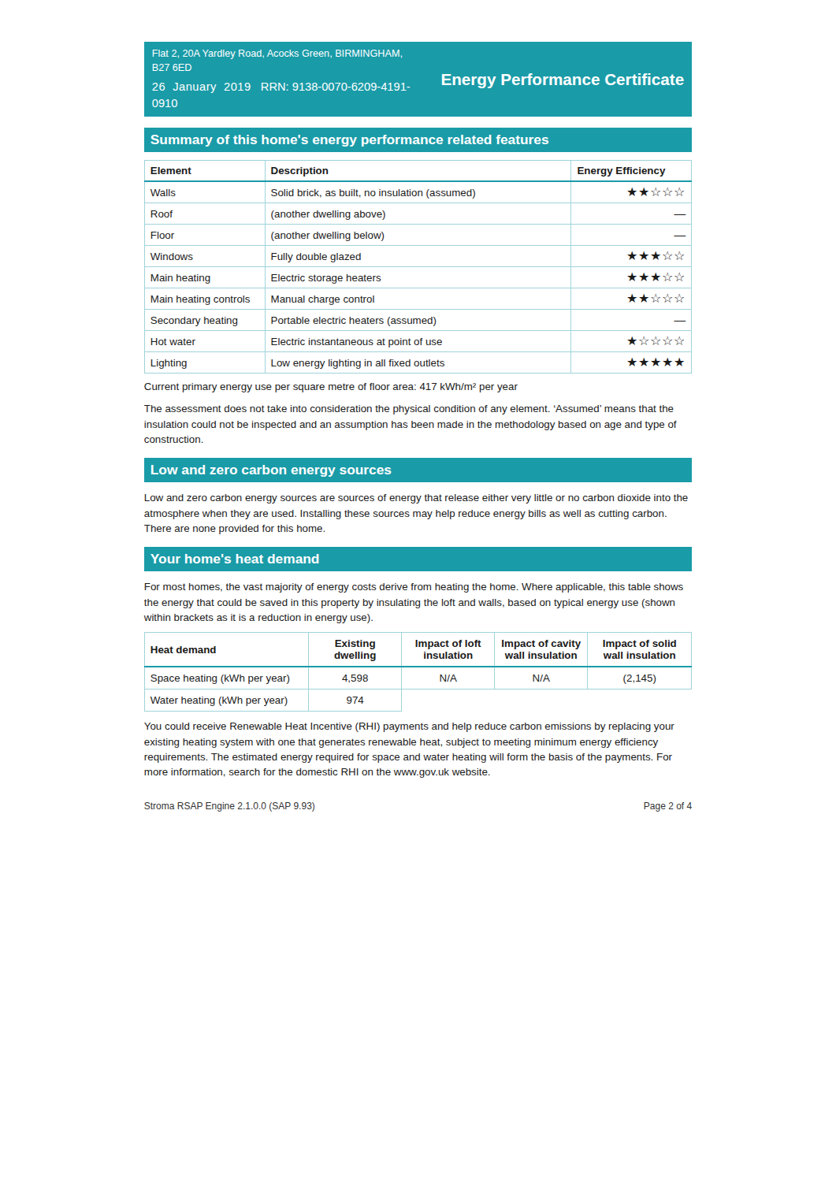Flat 2, 20A Yardley Road, Acocks Green, BIRMINGHAM, B27 6ED
26 January 2019 RRN: 9138-0070-6209-4191-0910
Energy Performance Certificate
Summary of this home's energy performance related features
| Element | Description | Energy Efficiency |
| --- | --- | --- |
| Walls | Solid brick, as built, no insulation (assumed) | ★★☆☆☆ |
| Roof | (another dwelling above) | — |
| Floor | (another dwelling below) | — |
| Windows | Fully double glazed | ★★★☆☆ |
| Main heating | Electric storage heaters | ★★★☆☆ |
| Main heating controls | Manual charge control | ★★☆☆☆ |
| Secondary heating | Portable electric heaters (assumed) | — |
| Hot water | Electric instantaneous at point of use | ★☆☆☆☆ |
| Lighting | Low energy lighting in all fixed outlets | ★★★★★ |
Current primary energy use per square metre of floor area: 417 kWh/m² per year
The assessment does not take into consideration the physical condition of any element. ‘Assumed’ means that the insulation could not be inspected and an assumption has been made in the methodology based on age and type of construction.
Low and zero carbon energy sources
Low and zero carbon energy sources are sources of energy that release either very little or no carbon dioxide into the atmosphere when they are used. Installing these sources may help reduce energy bills as well as cutting carbon. There are none provided for this home.
Your home's heat demand
For most homes, the vast majority of energy costs derive from heating the home. Where applicable, this table shows the energy that could be saved in this property by insulating the loft and walls, based on typical energy use (shown within brackets as it is a reduction in energy use).
| Heat demand | Existing dwelling | Impact of loft insulation | Impact of cavity wall insulation | Impact of solid wall insulation |
| --- | --- | --- | --- | --- |
| Space heating (kWh per year) | 4,598 | N/A | N/A | (2,145) |
| Water heating (kWh per year) | 974 | | | |
You could receive Renewable Heat Incentive (RHI) payments and help reduce carbon emissions by replacing your existing heating system with one that generates renewable heat, subject to meeting minimum energy efficiency requirements. The estimated energy required for space and water heating will form the basis of the payments. For more information, search for the domestic RHI on the www.gov.uk website.
Stroma RSAP Engine 2.1.0.0 (SAP 9.93)
Page 2 of 4